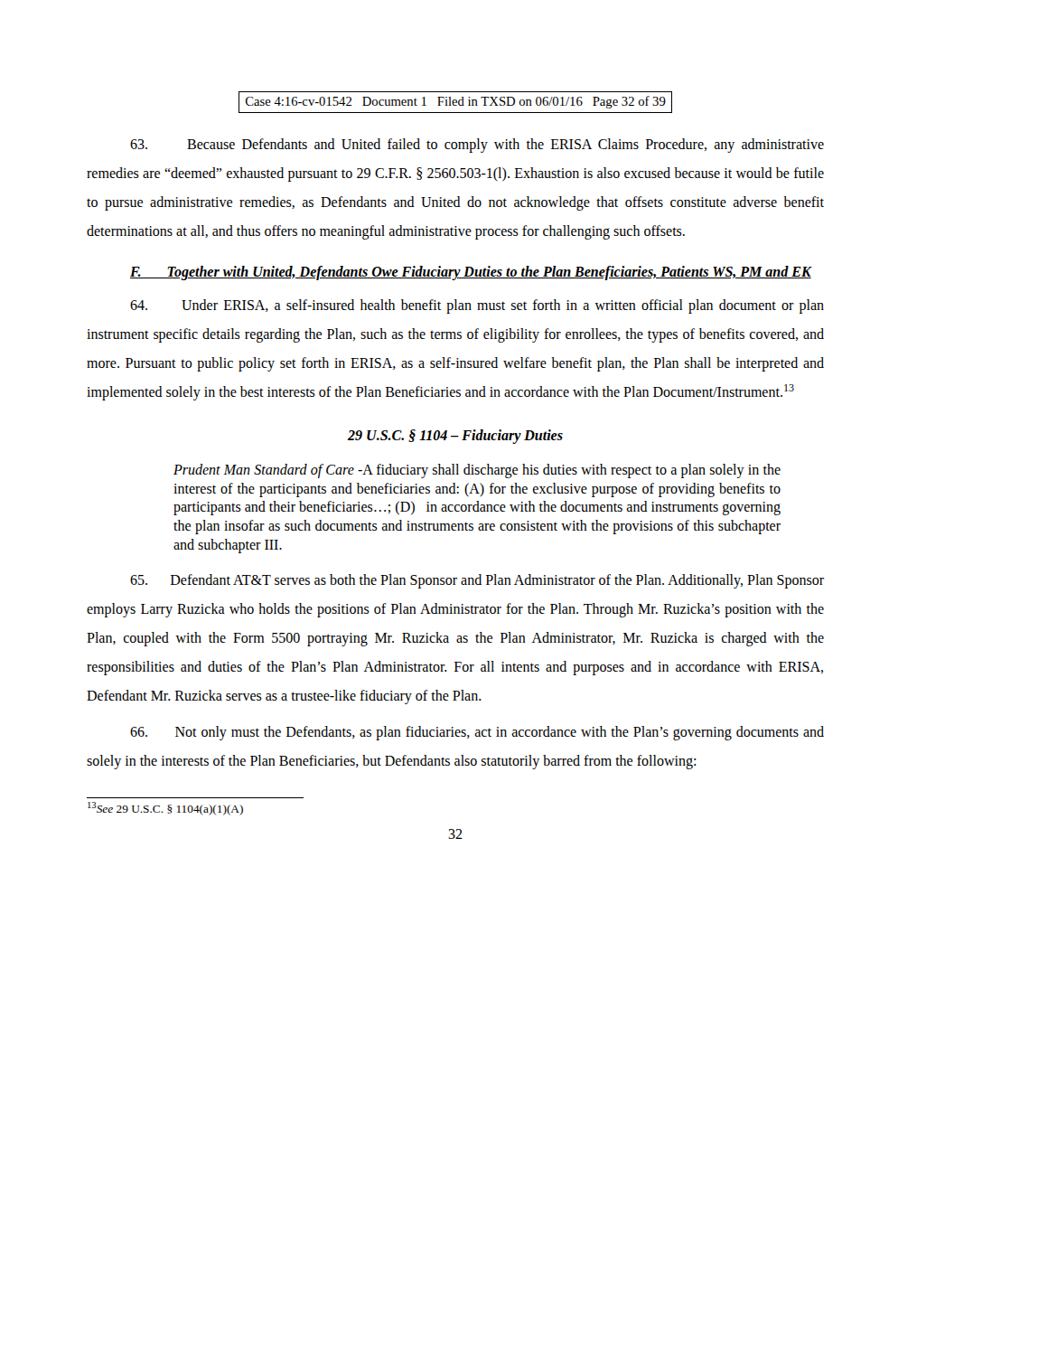Case 4:16-cv-01542 Document 1 Filed in TXSD on 06/01/16 Page 32 of 39
63. Because Defendants and United failed to comply with the ERISA Claims Procedure, any administrative remedies are “deemed” exhausted pursuant to 29 C.F.R. § 2560.503-1(l). Exhaustion is also excused because it would be futile to pursue administrative remedies, as Defendants and United do not acknowledge that offsets constitute adverse benefit determinations at all, and thus offers no meaningful administrative process for challenging such offsets.
F. Together with United, Defendants Owe Fiduciary Duties to the Plan Beneficiaries, Patients WS, PM and EK
64. Under ERISA, a self-insured health benefit plan must set forth in a written official plan document or plan instrument specific details regarding the Plan, such as the terms of eligibility for enrollees, the types of benefits covered, and more. Pursuant to public policy set forth in ERISA, as a self-insured welfare benefit plan, the Plan shall be interpreted and implemented solely in the best interests of the Plan Beneficiaries and in accordance with the Plan Document/Instrument.13
29 U.S.C. § 1104 – Fiduciary Duties
Prudent Man Standard of Care -A fiduciary shall discharge his duties with respect to a plan solely in the interest of the participants and beneficiaries and: (A) for the exclusive purpose of providing benefits to participants and their beneficiaries…; (D) in accordance with the documents and instruments governing the plan insofar as such documents and instruments are consistent with the provisions of this subchapter and subchapter III.
65. Defendant AT&T serves as both the Plan Sponsor and Plan Administrator of the Plan. Additionally, Plan Sponsor employs Larry Ruzicka who holds the positions of Plan Administrator for the Plan. Through Mr. Ruzicka’s position with the Plan, coupled with the Form 5500 portraying Mr. Ruzicka as the Plan Administrator, Mr. Ruzicka is charged with the responsibilities and duties of the Plan’s Plan Administrator. For all intents and purposes and in accordance with ERISA, Defendant Mr. Ruzicka serves as a trustee-like fiduciary of the Plan.
66. Not only must the Defendants, as plan fiduciaries, act in accordance with the Plan’s governing documents and solely in the interests of the Plan Beneficiaries, but Defendants also statutorily barred from the following:
13See 29 U.S.C. § 1104(a)(1)(A)
32